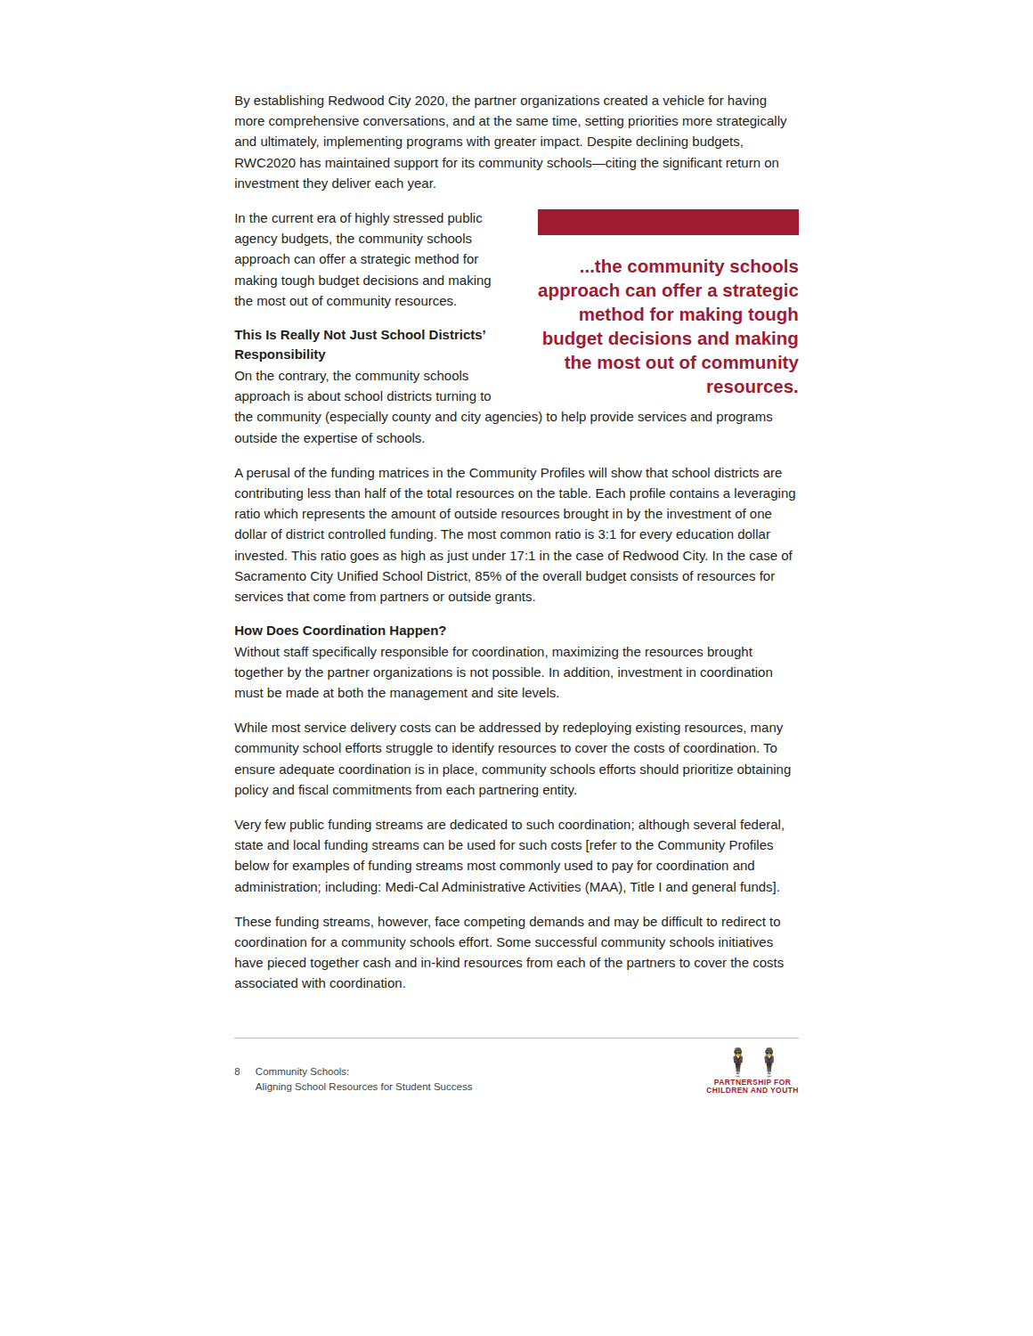By establishing Redwood City 2020, the partner organizations created a vehicle for having more comprehensive conversations, and at the same time, setting priorities more strategically and ultimately, implementing programs with greater impact. Despite declining budgets, RWC2020 has maintained support for its community schools—citing the significant return on investment they deliver each year.
...the community schools approach can offer a strategic method for making tough budget decisions and making the most out of community resources.
In the current era of highly stressed public agency budgets, the community schools approach can offer a strategic method for making tough budget decisions and making the most out of community resources.
This Is Really Not Just School Districts’ Responsibility
On the contrary, the community schools approach is about school districts turning to the community (especially county and city agencies) to help provide services and programs outside the expertise of schools.
A perusal of the funding matrices in the Community Profiles will show that school districts are contributing less than half of the total resources on the table. Each profile contains a leveraging ratio which represents the amount of outside resources brought in by the investment of one dollar of district controlled funding. The most common ratio is 3:1 for every education dollar invested. This ratio goes as high as just under 17:1 in the case of Redwood City. In the case of Sacramento City Unified School District, 85% of the overall budget consists of resources for services that come from partners or outside grants.
How Does Coordination Happen?
Without staff specifically responsible for coordination, maximizing the resources brought together by the partner organizations is not possible. In addition, investment in coordination must be made at both the management and site levels.
While most service delivery costs can be addressed by redeploying existing resources, many community school efforts struggle to identify resources to cover the costs of coordination. To ensure adequate coordination is in place, community schools efforts should prioritize obtaining policy and fiscal commitments from each partnering entity.
Very few public funding streams are dedicated to such coordination; although several federal, state and local funding streams can be used for such costs [refer to the Community Profiles below for examples of funding streams most commonly used to pay for coordination and administration; including: Medi-Cal Administrative Activities (MAA), Title I and general funds].
These funding streams, however, face competing demands and may be difficult to redirect to coordination for a community schools effort. Some successful community schools initiatives have pieced together cash and in-kind resources from each of the partners to cover the costs associated with coordination.
8 Community Schools:
Aligning School Resources for Student Success
🕴🕴 Partnership for
Children and Youth